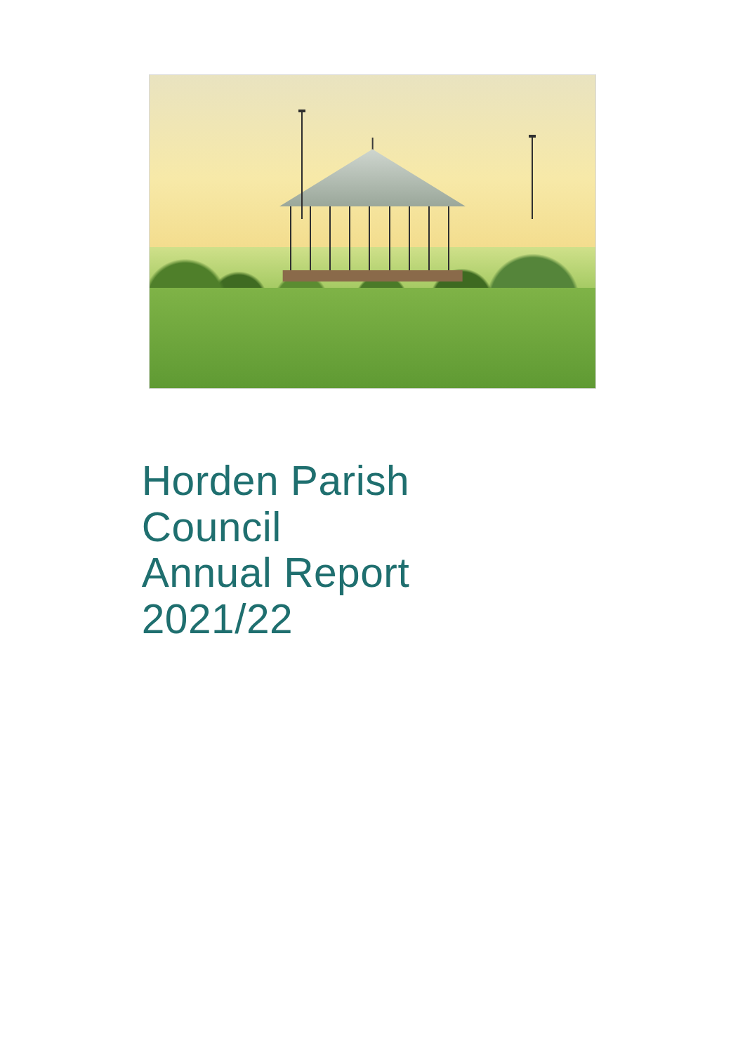Horden Parish Council Annual Report 2021/22